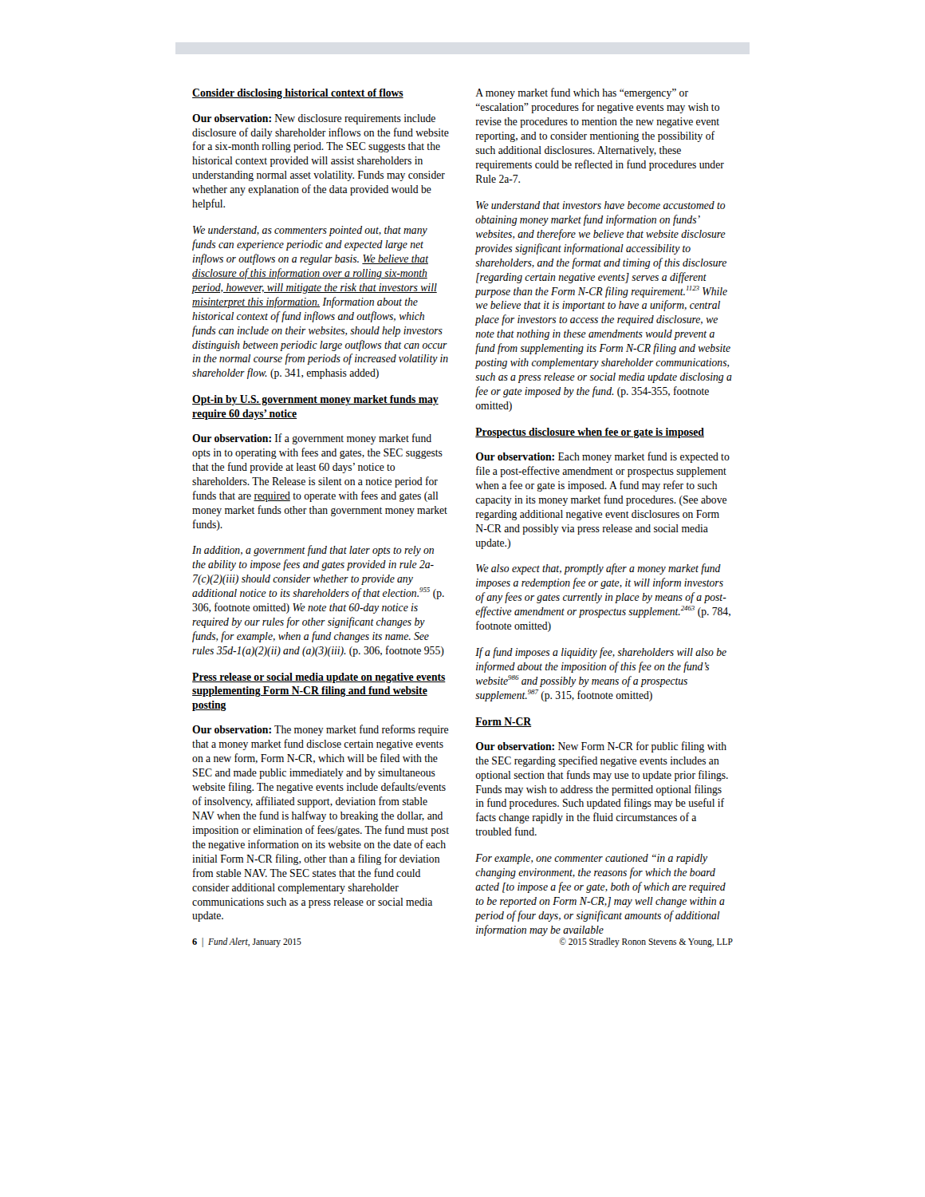Consider disclosing historical context of flows
Our observation: New disclosure requirements include disclosure of daily shareholder inflows on the fund website for a six-month rolling period. The SEC suggests that the historical context provided will assist shareholders in understanding normal asset volatility. Funds may consider whether any explanation of the data provided would be helpful.
We understand, as commenters pointed out, that many funds can experience periodic and expected large net inflows or outflows on a regular basis. We believe that disclosure of this information over a rolling six-month period, however, will mitigate the risk that investors will misinterpret this information. Information about the historical context of fund inflows and outflows, which funds can include on their websites, should help investors distinguish between periodic large outflows that can occur in the normal course from periods of increased volatility in shareholder flow. (p. 341, emphasis added)
Opt-in by U.S. government money market funds may require 60 days’ notice
Our observation: If a government money market fund opts in to operating with fees and gates, the SEC suggests that the fund provide at least 60 days’ notice to shareholders. The Release is silent on a notice period for funds that are required to operate with fees and gates (all money market funds other than government money market funds).
In addition, a government fund that later opts to rely on the ability to impose fees and gates provided in rule 2a-7(c)(2)(iii) should consider whether to provide any additional notice to its shareholders of that election.955 (p. 306, footnote omitted) We note that 60-day notice is required by our rules for other significant changes by funds, for example, when a fund changes its name. See rules 35d-1(a)(2)(ii) and (a)(3)(iii). (p. 306, footnote 955)
Press release or social media update on negative events supplementing Form N-CR filing and fund website posting
Our observation: The money market fund reforms require that a money market fund disclose certain negative events on a new form, Form N-CR, which will be filed with the SEC and made public immediately and by simultaneous website filing. The negative events include defaults/events of insolvency, affiliated support, deviation from stable NAV when the fund is halfway to breaking the dollar, and imposition or elimination of fees/gates. The fund must post the negative information on its website on the date of each initial Form N-CR filing, other than a filing for deviation from stable NAV. The SEC states that the fund could consider additional complementary shareholder communications such as a press release or social media update.
A money market fund which has “emergency” or “escalation” procedures for negative events may wish to revise the procedures to mention the new negative event reporting, and to consider mentioning the possibility of such additional disclosures. Alternatively, these requirements could be reflected in fund procedures under Rule 2a-7.
We understand that investors have become accustomed to obtaining money market fund information on funds’ websites, and therefore we believe that website disclosure provides significant informational accessibility to shareholders, and the format and timing of this disclosure [regarding certain negative events] serves a different purpose than the Form N-CR filing requirement.1123 While we believe that it is important to have a uniform, central place for investors to access the required disclosure, we note that nothing in these amendments would prevent a fund from supplementing its Form N-CR filing and website posting with complementary shareholder communications, such as a press release or social media update disclosing a fee or gate imposed by the fund. (p. 354-355, footnote omitted)
Prospectus disclosure when fee or gate is imposed
Our observation: Each money market fund is expected to file a post-effective amendment or prospectus supplement when a fee or gate is imposed. A fund may refer to such capacity in its money market fund procedures. (See above regarding additional negative event disclosures on Form N-CR and possibly via press release and social media update.)
We also expect that, promptly after a money market fund imposes a redemption fee or gate, it will inform investors of any fees or gates currently in place by means of a post-effective amendment or prospectus supplement.2463 (p. 784, footnote omitted)
If a fund imposes a liquidity fee, shareholders will also be informed about the imposition of this fee on the fund’s website986 and possibly by means of a prospectus supplement.987 (p. 315, footnote omitted)
Form N-CR
Our observation: New Form N-CR for public filing with the SEC regarding specified negative events includes an optional section that funds may use to update prior filings. Funds may wish to address the permitted optional filings in fund procedures. Such updated filings may be useful if facts change rapidly in the fluid circumstances of a troubled fund.
For example, one commenter cautioned “in a rapidly changing environment, the reasons for which the board acted [to impose a fee or gate, both of which are required to be reported on Form N-CR,] may well change within a period of four days, or significant amounts of additional information may be available
6 | Fund Alert, January 2015
© 2015 Stradley Ronon Stevens & Young, LLP